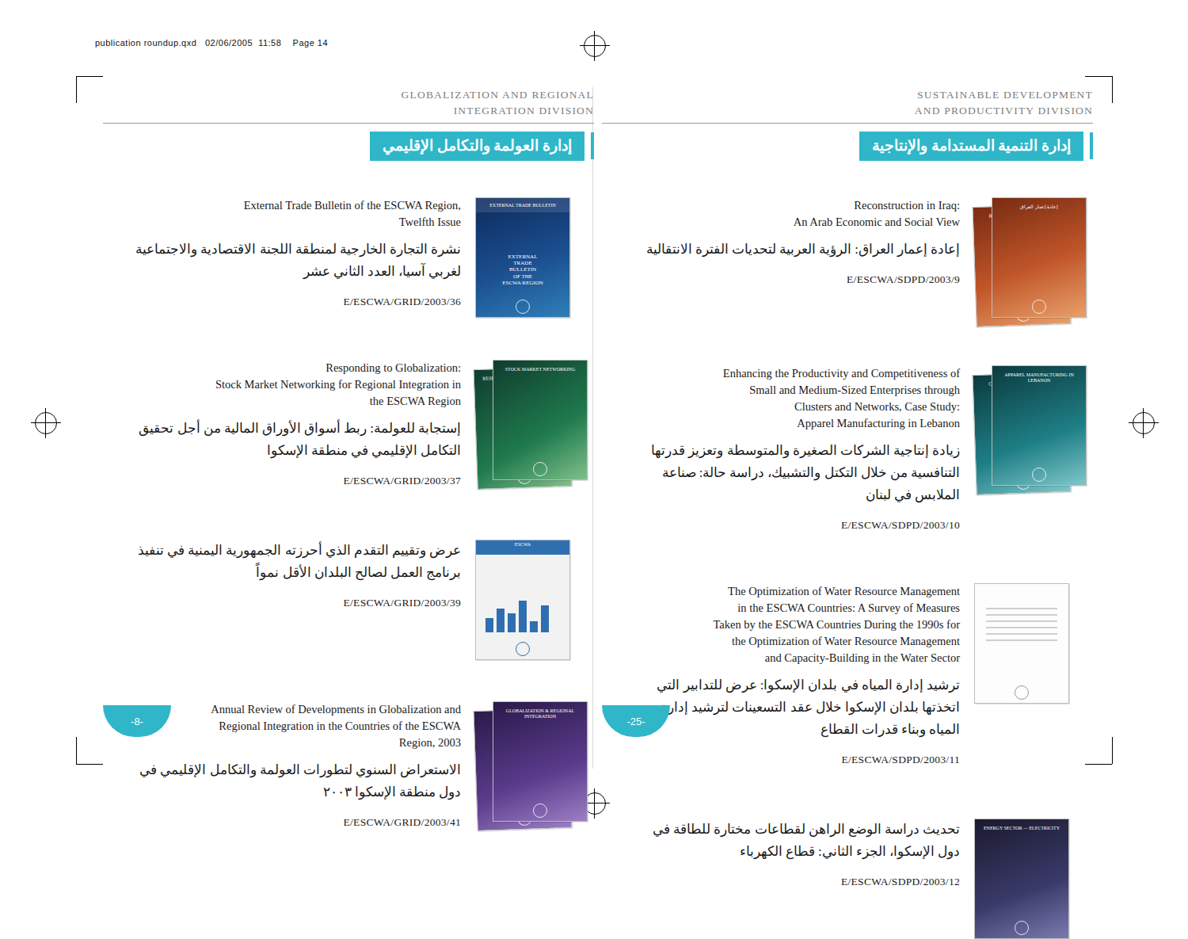publication roundup.qxd 02/06/2005 11:58 Page 14
GLOBALIZATION AND REGIONAL
INTEGRATION DIVISION
إدارة العولمة والتكامل الإقليمي
External Trade Bulletin of the ESCWA Region,
Twelfth Issue
نشرة التجارة الخارجية لمنطقة اللجنة الاقتصادية والاجتماعية
لغربي آسيا، العدد الثاني عشر
E/ESCWA/GRID/2003/36
EXTERNAL TRADE BULLETIN
EXTERNAL
TRADE
BULLETIN
OF THE
ESCWA REGION
Responding to Globalization:
Stock Market Networking for Regional Integration in
the ESCWA Region
إستجابة للعولمة: ربط أسواق الأوراق المالية من أجل تحقيق
التكامل الإقليمي في منطقة الإسكوا
E/ESCWA/GRID/2003/37
RESPONDING TO GLOBALIZATION
STOCK MARKET NETWORKING
عرض وتقييم التقدم الذي أحرزته الجمهورية اليمنية في تنفيذ
برنامج العمل لصالح البلدان الأقل نمواً
E/ESCWA/GRID/2003/39
ESCWA
Annual Review of Developments in Globalization and
Regional Integration in the Countries of the ESCWA
Region, 2003
الاستعراض السنوي لتطورات العولمة والتكامل الإقليمي في
دول منطقة الإسكوا ٢٠٠٣
E/ESCWA/GRID/2003/41
ANNUAL REVIEW 2003
GLOBALIZATION & REGIONAL INTEGRATION
-8-
SUSTAINABLE DEVELOPMENT
AND PRODUCTIVITY DIVISION
إدارة التنمية المستدامة والإنتاجية
Reconstruction in Iraq:
An Arab Economic and Social View
إعادة إعمار العراق: الرؤية العربية لتحديات الفترة الانتقالية
E/ESCWA/SDPD/2003/9
RECONSTRUCTION IN IRAQ
إعادة إعمار العراق
Enhancing the Productivity and Competitiveness of
Small and Medium-Sized Enterprises through
Clusters and Networks, Case Study:
Apparel Manufacturing in Lebanon
زيادة إنتاجية الشركات الصغيرة والمتوسطة وتعزيز قدرتها
التنافسية من خلال التكتل والتشبيك، دراسة حالة: صناعة
الملابس في لبنان
E/ESCWA/SDPD/2003/10
CLUSTERS AND NETWORKS
APPAREL MANUFACTURING IN LEBANON
The Optimization of Water Resource Management
in the ESCWA Countries: A Survey of Measures
Taken by the ESCWA Countries During the 1990s for
the Optimization of Water Resource Management
and Capacity-Building in the Water Sector
ترشيد إدارة المياه في بلدان الإسكوا: عرض للتدابير التي
اتخذتها بلدان الإسكوا خلال عقد التسعينات لترشيد إدارة
المياه وبناء قدرات القطاع
E/ESCWA/SDPD/2003/11
تحديث دراسة الوضع الراهن لقطاعات مختارة للطاقة في
دول الإسكوا، الجزء الثاني: قطاع الكهرباء
E/ESCWA/SDPD/2003/12
ENERGY SECTOR — ELECTRICITY
-25-